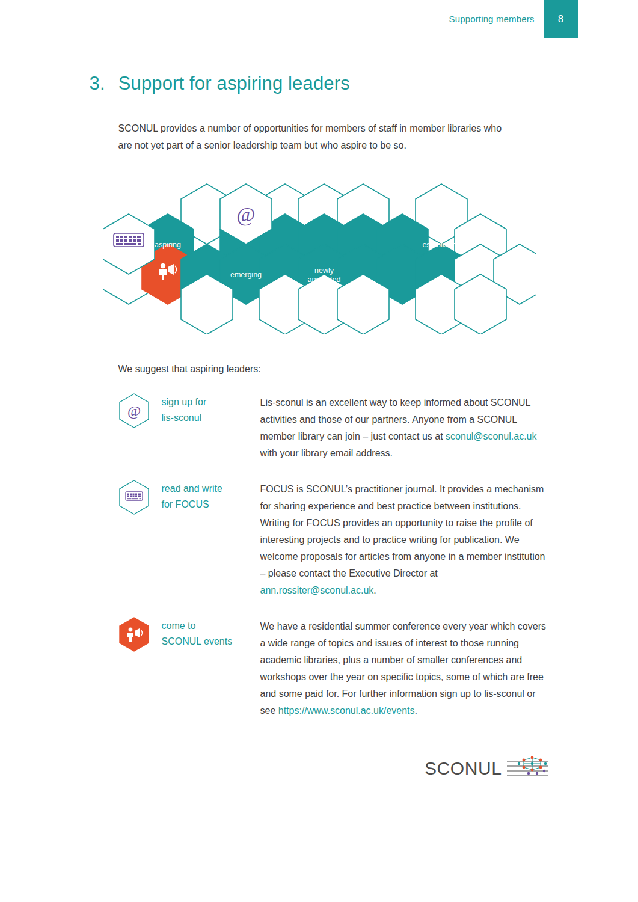Supporting members 8
3. Support for aspiring leaders
SCONUL provides a number of opportunities for members of staff in member libraries who are not yet part of a senior leadership team but who aspire to be so.
@ aspiring emerging newly appointed established
We suggest that aspiring leaders:
@
sign up for
lis-sconul
Lis-sconul is an excellent way to keep informed about SCONUL activities and those of our partners. Anyone from a SCONUL member library can join – just contact us at sconul@sconul.ac.uk with your library email address.
read and write
for FOCUS
FOCUS is SCONUL’s practitioner journal. It provides a mechanism for sharing experience and best practice between institutions. Writing for FOCUS provides an opportunity to raise the profile of interesting projects and to practice writing for publication. We welcome proposals for articles from anyone in a member institution – please contact the Executive Director at ann.rossiter@sconul.ac.uk.
come to
SCONUL events
We have a residential summer conference every year which covers a wide range of topics and issues of interest to those running academic libraries, plus a number of smaller conferences and workshops over the year on specific topics, some of which are free and some paid for. For further information sign up to lis-sconul or see https://www.sconul.ac.uk/events.
SCONUL